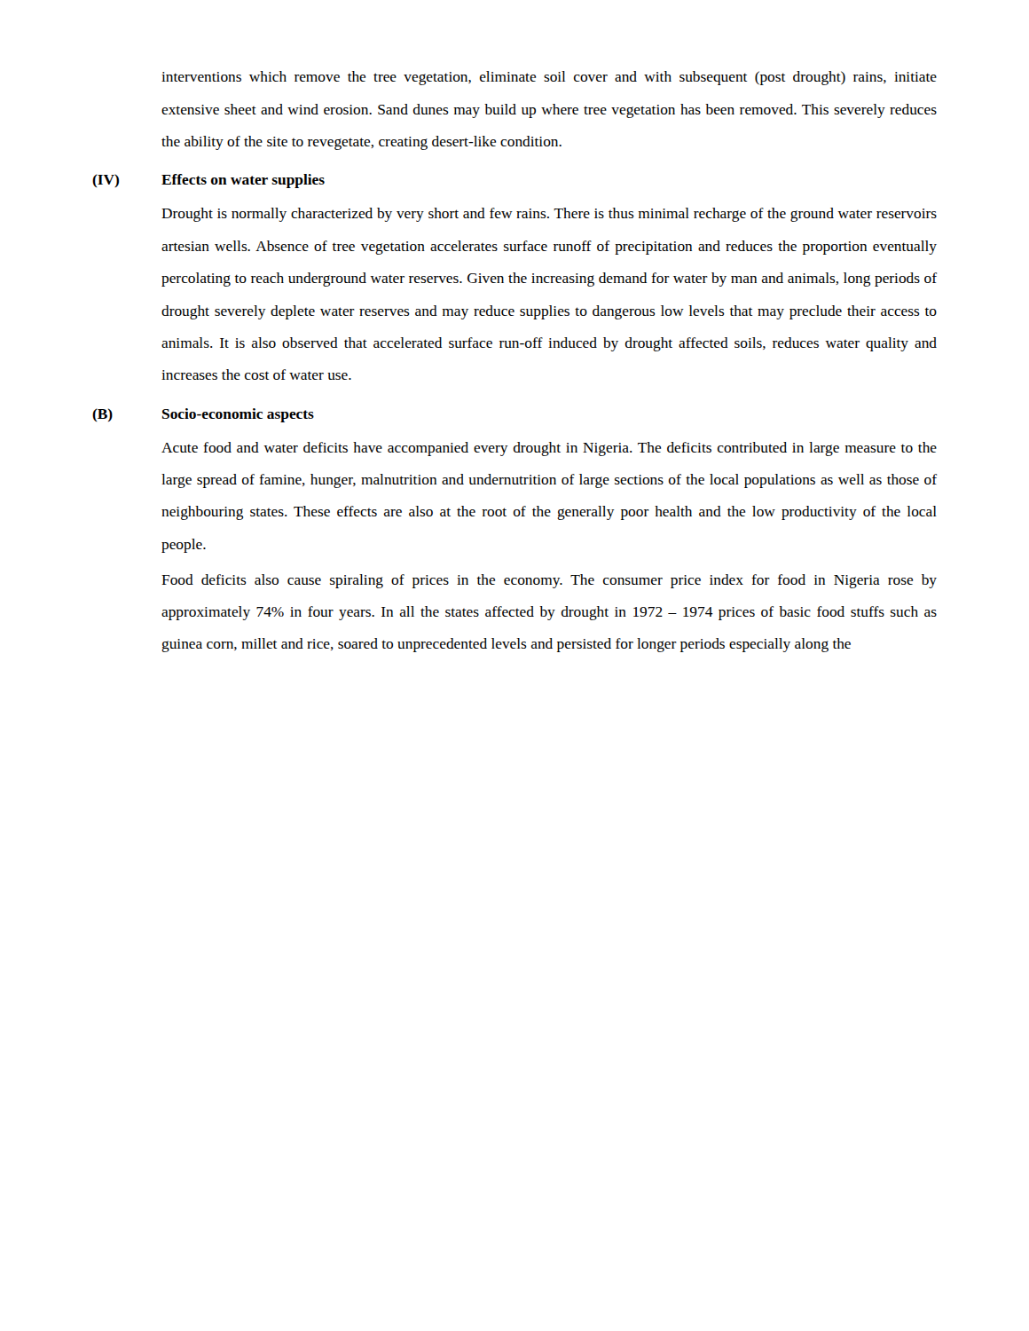interventions which remove the tree vegetation, eliminate soil cover and with subsequent (post drought) rains, initiate extensive sheet and wind erosion. Sand dunes may build up where tree vegetation has been removed. This severely reduces the ability of the site to revegetate, creating desert-like condition.
(IV) Effects on water supplies
Drought is normally characterized by very short and few rains. There is thus minimal recharge of the ground water reservoirs artesian wells. Absence of tree vegetation accelerates surface runoff of precipitation and reduces the proportion eventually percolating to reach underground water reserves. Given the increasing demand for water by man and animals, long periods of drought severely deplete water reserves and may reduce supplies to dangerous low levels that may preclude their access to animals. It is also observed that accelerated surface run-off induced by drought affected soils, reduces water quality and increases the cost of water use.
(B) Socio-economic aspects
Acute food and water deficits have accompanied every drought in Nigeria. The deficits contributed in large measure to the large spread of famine, hunger, malnutrition and undernutrition of large sections of the local populations as well as those of neighbouring states. These effects are also at the root of the generally poor health and the low productivity of the local people.
Food deficits also cause spiraling of prices in the economy. The consumer price index for food in Nigeria rose by approximately 74% in four years. In all the states affected by drought in 1972 – 1974 prices of basic food stuffs such as guinea corn, millet and rice, soared to unprecedented levels and persisted for longer periods especially along the